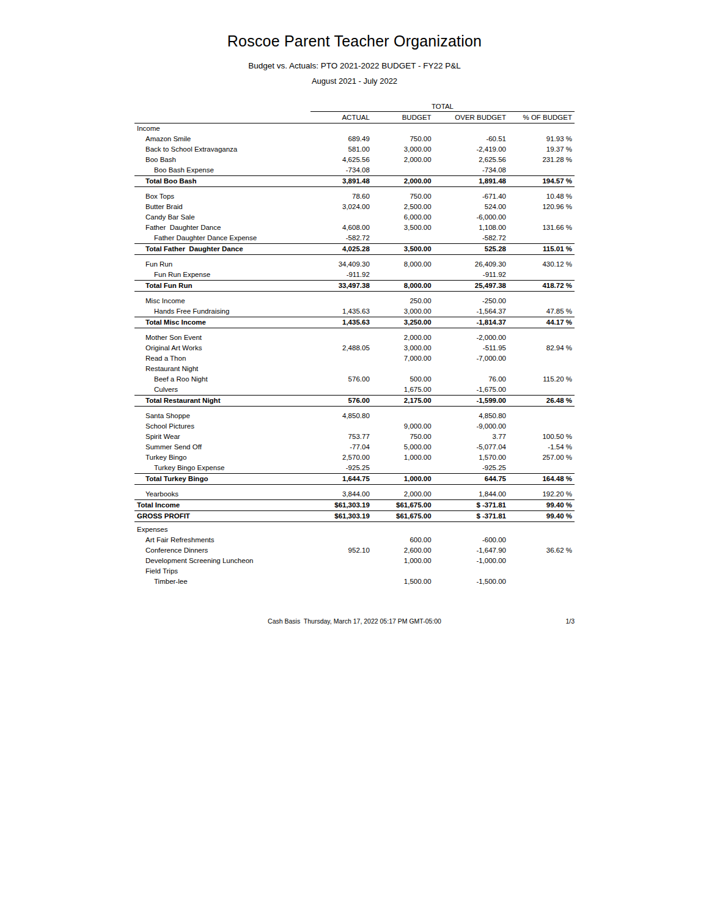Roscoe Parent Teacher Organization
Budget vs. Actuals: PTO 2021-2022 BUDGET - FY22 P&L
August 2021 - July 2022
| | TOTAL |
| --- | --- |
| | ACTUAL | BUDGET | OVER BUDGET | % OF BUDGET |
| Income | | | | |
| Amazon Smile | 689.49 | 750.00 | -60.51 | 91.93 % |
| Back to School Extravaganza | 581.00 | 3,000.00 | -2,419.00 | 19.37 % |
| Boo Bash | 4,625.56 | 2,000.00 | 2,625.56 | 231.28 % |
| Boo Bash Expense | -734.08 | | -734.08 | |
| Total Boo Bash | 3,891.48 | 2,000.00 | 1,891.48 | 194.57 % |
| Box Tops | 78.60 | 750.00 | -671.40 | 10.48 % |
| Butter Braid | 3,024.00 | 2,500.00 | 524.00 | 120.96 % |
| Candy Bar Sale | | 6,000.00 | -6,000.00 | |
| Father Daughter Dance | 4,608.00 | 3,500.00 | 1,108.00 | 131.66 % |
| Father Daughter Dance Expense | -582.72 | | -582.72 | |
| Total Father Daughter Dance | 4,025.28 | 3,500.00 | 525.28 | 115.01 % |
| Fun Run | 34,409.30 | 8,000.00 | 26,409.30 | 430.12 % |
| Fun Run Expense | -911.92 | | -911.92 | |
| Total Fun Run | 33,497.38 | 8,000.00 | 25,497.38 | 418.72 % |
| Misc Income | | 250.00 | -250.00 | |
| Hands Free Fundraising | 1,435.63 | 3,000.00 | -1,564.37 | 47.85 % |
| Total Misc Income | 1,435.63 | 3,250.00 | -1,814.37 | 44.17 % |
| Mother Son Event | | 2,000.00 | -2,000.00 | |
| Original Art Works | 2,488.05 | 3,000.00 | -511.95 | 82.94 % |
| Read a Thon | | 7,000.00 | -7,000.00 | |
| Restaurant Night | | | | |
| Beef a Roo Night | 576.00 | 500.00 | 76.00 | 115.20 % |
| Culvers | | 1,675.00 | -1,675.00 | |
| Total Restaurant Night | 576.00 | 2,175.00 | -1,599.00 | 26.48 % |
| Santa Shoppe | 4,850.80 | | 4,850.80 | |
| School Pictures | | 9,000.00 | -9,000.00 | |
| Spirit Wear | 753.77 | 750.00 | 3.77 | 100.50 % |
| Summer Send Off | -77.04 | 5,000.00 | -5,077.04 | -1.54 % |
| Turkey Bingo | 2,570.00 | 1,000.00 | 1,570.00 | 257.00 % |
| Turkey Bingo Expense | -925.25 | | -925.25 | |
| Total Turkey Bingo | 1,644.75 | 1,000.00 | 644.75 | 164.48 % |
| Yearbooks | 3,844.00 | 2,000.00 | 1,844.00 | 192.20 % |
| Total Income | $61,303.19 | $61,675.00 | $ -371.81 | 99.40 % |
| GROSS PROFIT | $61,303.19 | $61,675.00 | $ -371.81 | 99.40 % |
| Expenses | | | | |
| Art Fair Refreshments | | 600.00 | -600.00 | |
| Conference Dinners | 952.10 | 2,600.00 | -1,647.90 | 36.62 % |
| Development Screening Luncheon | | 1,000.00 | -1,000.00 | |
| Field Trips | | | | |
| Timber-lee | | 1,500.00 | -1,500.00 | |
Cash Basis Thursday, March 17, 2022 05:17 PM GMT-05:00
1/3